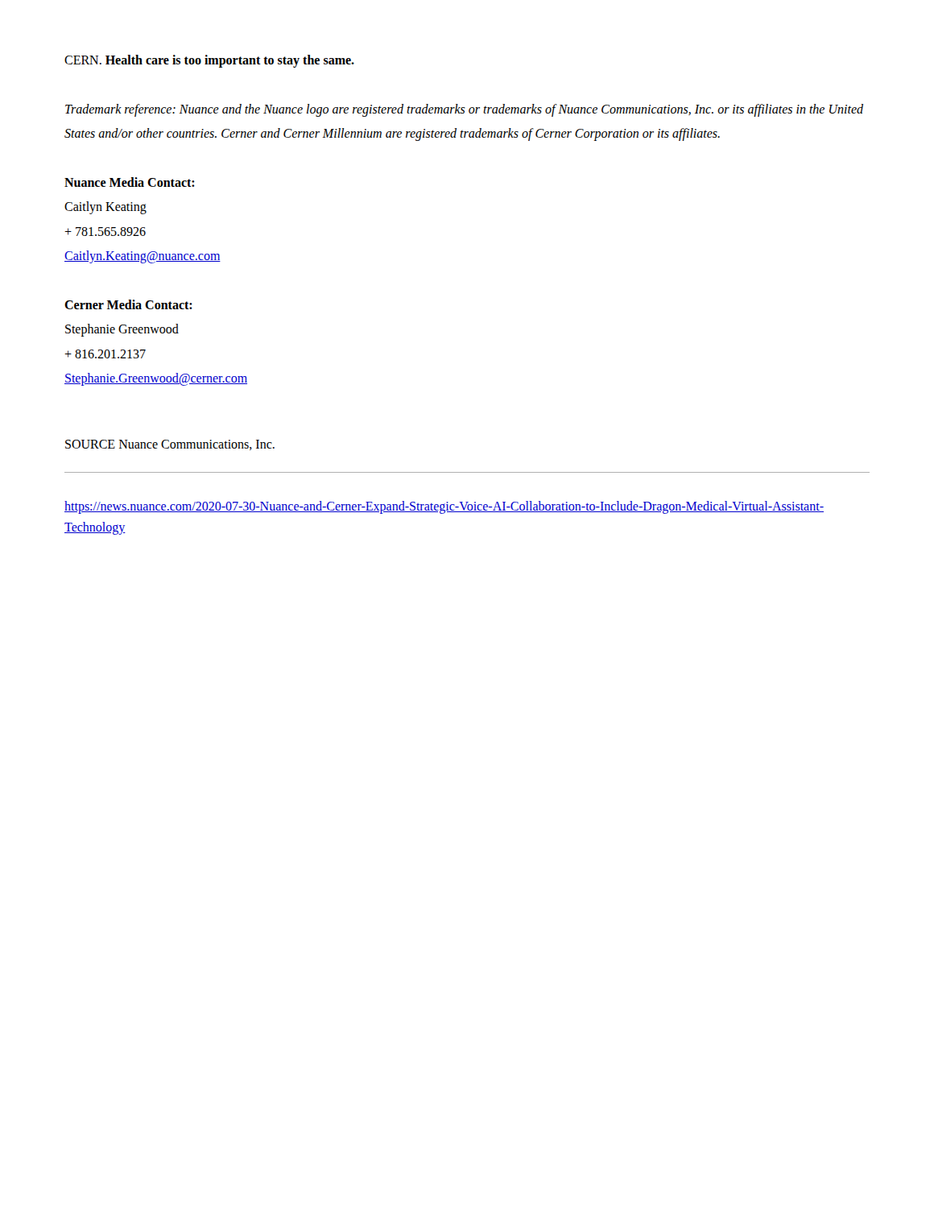CERN. Health care is too important to stay the same.
Trademark reference: Nuance and the Nuance logo are registered trademarks or trademarks of Nuance Communications, Inc. or its affiliates in the United States and/or other countries. Cerner and Cerner Millennium are registered trademarks of Cerner Corporation or its affiliates.
Nuance Media Contact:
Caitlyn Keating
+ 781.565.8926
Caitlyn.Keating@nuance.com
Cerner Media Contact:
Stephanie Greenwood
+ 816.201.2137
Stephanie.Greenwood@cerner.com
SOURCE Nuance Communications, Inc.
https://news.nuance.com/2020-07-30-Nuance-and-Cerner-Expand-Strategic-Voice-AI-Collaboration-to-Include-Dragon-Medical-Virtual-Assistant-Technology